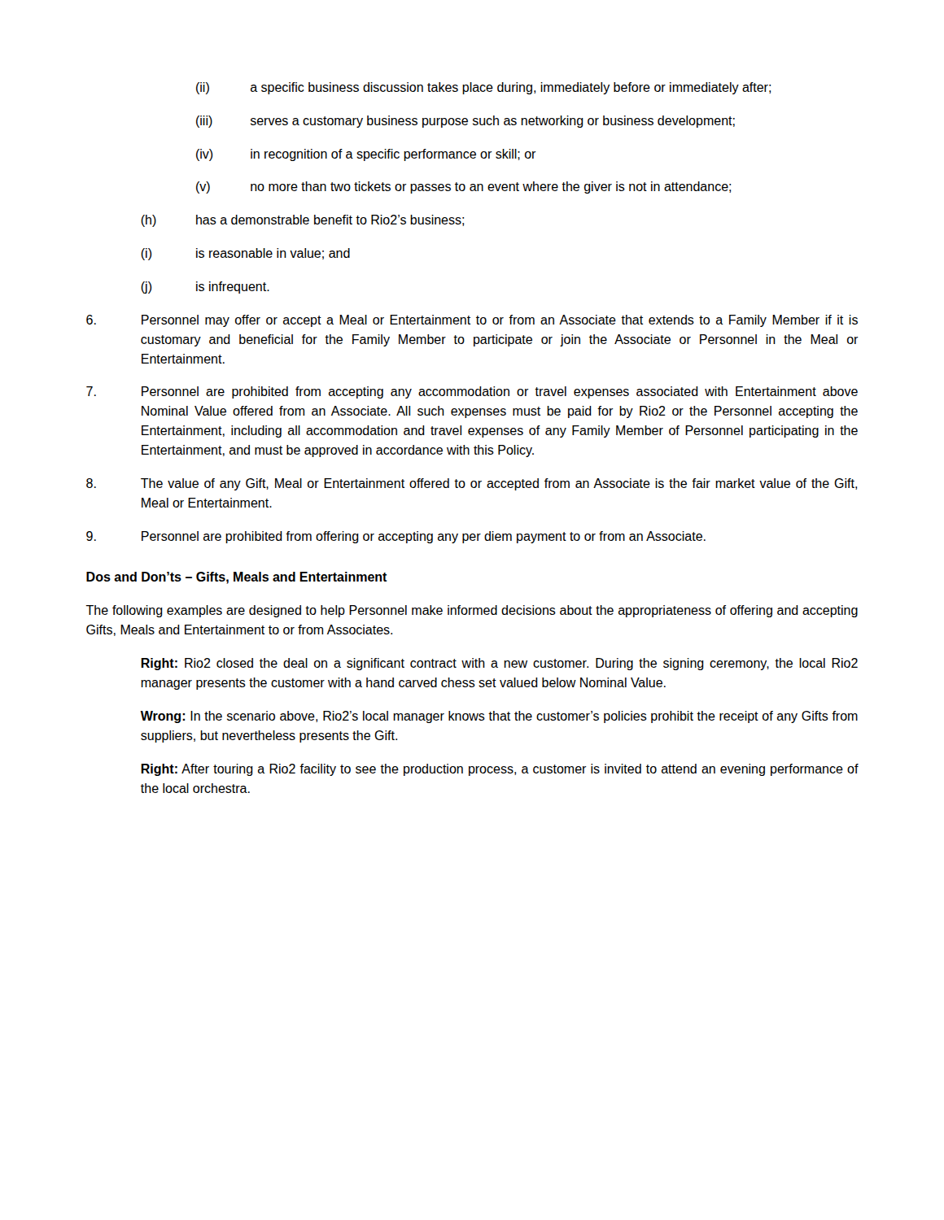(ii)
a specific business discussion takes place during, immediately before or immediately after;
(iii)
serves a customary business purpose such as networking or business development;
(iv)
in recognition of a specific performance or skill; or
(v)
no more than two tickets or passes to an event where the giver is not in attendance;
(h)
has a demonstrable benefit to Rio2’s business;
(i)
is reasonable in value; and
(j)
is infrequent.
6.
Personnel may offer or accept a Meal or Entertainment to or from an Associate that extends to a Family Member if it is customary and beneficial for the Family Member to participate or join the Associate or Personnel in the Meal or Entertainment.
7.
Personnel are prohibited from accepting any accommodation or travel expenses associated with Entertainment above Nominal Value offered from an Associate. All such expenses must be paid for by Rio2 or the Personnel accepting the Entertainment, including all accommodation and travel expenses of any Family Member of Personnel participating in the Entertainment, and must be approved in accordance with this Policy.
8.
The value of any Gift, Meal or Entertainment offered to or accepted from an Associate is the fair market value of the Gift, Meal or Entertainment.
9.
Personnel are prohibited from offering or accepting any per diem payment to or from an Associate.
Dos and Don’ts – Gifts, Meals and Entertainment
The following examples are designed to help Personnel make informed decisions about the appropriateness of offering and accepting Gifts, Meals and Entertainment to or from Associates.
Right: Rio2 closed the deal on a significant contract with a new customer. During the signing ceremony, the local Rio2 manager presents the customer with a hand carved chess set valued below Nominal Value.
Wrong: In the scenario above, Rio2’s local manager knows that the customer’s policies prohibit the receipt of any Gifts from suppliers, but nevertheless presents the Gift.
Right: After touring a Rio2 facility to see the production process, a customer is invited to attend an evening performance of the local orchestra.